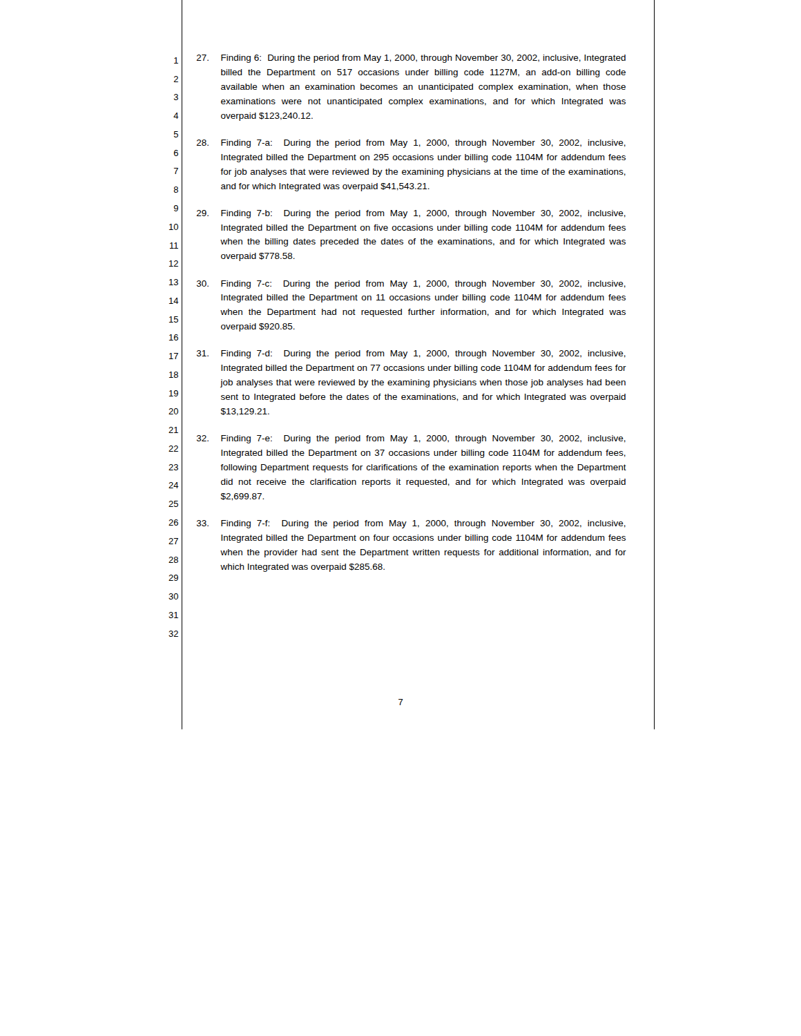1
2
3
4
5
6
7
8
9
10
11
12
13
14
15
16
17
18
19
20
21
22
23
24
25
26
27
28
29
30
31
32
27.
Finding 6: During the period from May 1, 2000, through November 30, 2002, inclusive, Integrated billed the Department on 517 occasions under billing code 1127M, an add-on billing code available when an examination becomes an unanticipated complex examination, when those examinations were not unanticipated complex examinations, and for which Integrated was overpaid $123,240.12.
28.
Finding 7-a: During the period from May 1, 2000, through November 30, 2002, inclusive, Integrated billed the Department on 295 occasions under billing code 1104M for addendum fees for job analyses that were reviewed by the examining physicians at the time of the examinations, and for which Integrated was overpaid $41,543.21.
29.
Finding 7-b: During the period from May 1, 2000, through November 30, 2002, inclusive, Integrated billed the Department on five occasions under billing code 1104M for addendum fees when the billing dates preceded the dates of the examinations, and for which Integrated was overpaid $778.58.
30.
Finding 7-c: During the period from May 1, 2000, through November 30, 2002, inclusive, Integrated billed the Department on 11 occasions under billing code 1104M for addendum fees when the Department had not requested further information, and for which Integrated was overpaid $920.85.
31.
Finding 7-d: During the period from May 1, 2000, through November 30, 2002, inclusive, Integrated billed the Department on 77 occasions under billing code 1104M for addendum fees for job analyses that were reviewed by the examining physicians when those job analyses had been sent to Integrated before the dates of the examinations, and for which Integrated was overpaid $13,129.21.
32.
Finding 7-e: During the period from May 1, 2000, through November 30, 2002, inclusive, Integrated billed the Department on 37 occasions under billing code 1104M for addendum fees, following Department requests for clarifications of the examination reports when the Department did not receive the clarification reports it requested, and for which Integrated was overpaid $2,699.87.
33.
Finding 7-f: During the period from May 1, 2000, through November 30, 2002, inclusive, Integrated billed the Department on four occasions under billing code 1104M for addendum fees when the provider had sent the Department written requests for additional information, and for which Integrated was overpaid $285.68.
7